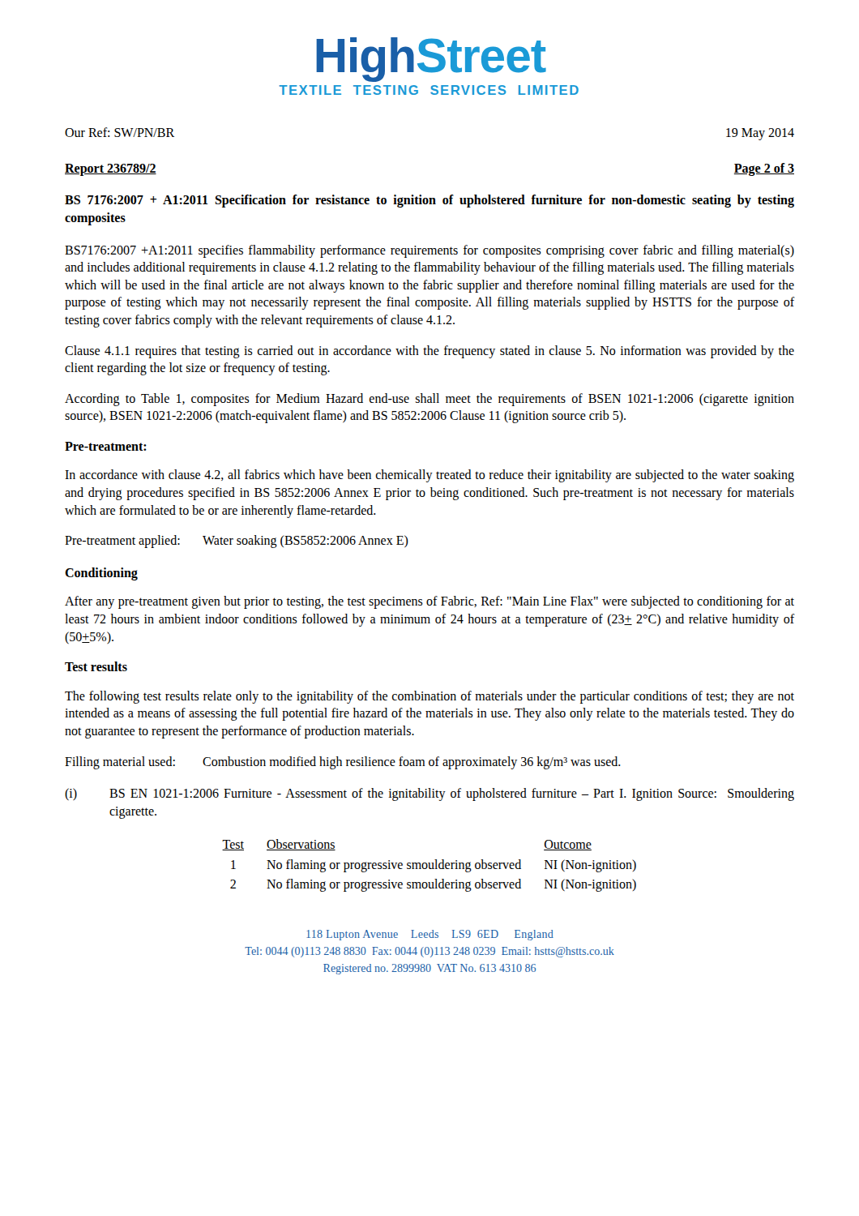High Street
TEXTILE TESTING SERVICES LIMITED
Our Ref: SW/PN/BR
19 May 2014
Report 236789/2
Page 2 of 3
BS 7176:2007 + A1:2011 Specification for resistance to ignition of upholstered furniture for non-domestic seating by testing composites
BS7176:2007 +A1:2011 specifies flammability performance requirements for composites comprising cover fabric and filling material(s) and includes additional requirements in clause 4.1.2 relating to the flammability behaviour of the filling materials used. The filling materials which will be used in the final article are not always known to the fabric supplier and therefore nominal filling materials are used for the purpose of testing which may not necessarily represent the final composite. All filling materials supplied by HSTTS for the purpose of testing cover fabrics comply with the relevant requirements of clause 4.1.2.
Clause 4.1.1 requires that testing is carried out in accordance with the frequency stated in clause 5. No information was provided by the client regarding the lot size or frequency of testing.
According to Table 1, composites for Medium Hazard end-use shall meet the requirements of BSEN 1021-1:2006 (cigarette ignition source), BSEN 1021-2:2006 (match-equivalent flame) and BS 5852:2006 Clause 11 (ignition source crib 5).
Pre-treatment:
In accordance with clause 4.2, all fabrics which have been chemically treated to reduce their ignitability are subjected to the water soaking and drying procedures specified in BS 5852:2006 Annex E prior to being conditioned. Such pre-treatment is not necessary for materials which are formulated to be or are inherently flame-retarded.
Pre-treatment applied: Water soaking (BS5852:2006 Annex E)
Conditioning
After any pre-treatment given but prior to testing, the test specimens of Fabric, Ref: "Main Line Flax" were subjected to conditioning for at least 72 hours in ambient indoor conditions followed by a minimum of 24 hours at a temperature of (23+ 2°C) and relative humidity of (50+5%).
Test results
The following test results relate only to the ignitability of the combination of materials under the particular conditions of test; they are not intended as a means of assessing the full potential fire hazard of the materials in use. They also only relate to the materials tested. They do not guarantee to represent the performance of production materials.
Filling material used: Combustion modified high resilience foam of approximately 36 kg/m³ was used.
(i)
BS EN 1021-1:2006 Furniture - Assessment of the ignitability of upholstered furniture – Part I. Ignition Source: Smouldering cigarette.
| Test | Observations | Outcome |
| --- | --- | --- |
| 1 | No flaming or progressive smouldering observed | NI (Non-ignition) |
| 2 | No flaming or progressive smouldering observed | NI (Non-ignition) |
118 Lupton Avenue Leeds LS9 6ED England
Tel: 0044 (0)113 248 8830 Fax: 0044 (0)113 248 0239 Email: hstts@hstts.co.uk
Registered no. 2899980 VAT No. 613 4310 86